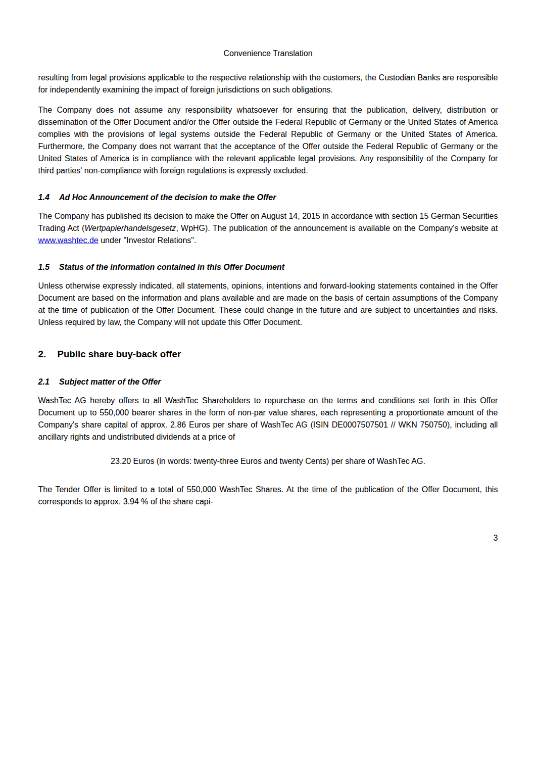Convenience Translation
resulting from legal provisions applicable to the respective relationship with the customers, the Custodian Banks are responsible for independently examining the impact of foreign jurisdictions on such obligations.
The Company does not assume any responsibility whatsoever for ensuring that the publication, delivery, distribution or dissemination of the Offer Document and/or the Offer outside the Federal Republic of Germany or the United States of America complies with the provisions of legal systems outside the Federal Republic of Germany or the United States of America. Furthermore, the Company does not warrant that the acceptance of the Offer outside the Federal Republic of Germany or the United States of America is in compliance with the relevant applicable legal provisions. Any responsibility of the Company for third parties' non-compliance with foreign regulations is expressly excluded.
1.4 Ad Hoc Announcement of the decision to make the Offer
The Company has published its decision to make the Offer on August 14, 2015 in accordance with section 15 German Securities Trading Act (Wertpapierhandelsgesetz, WpHG). The publication of the announcement is available on the Company's website at www.washtec.de under "Investor Relations".
1.5 Status of the information contained in this Offer Document
Unless otherwise expressly indicated, all statements, opinions, intentions and forward-looking statements contained in the Offer Document are based on the information and plans available and are made on the basis of certain assumptions of the Company at the time of publication of the Offer Document. These could change in the future and are subject to uncertainties and risks. Unless required by law, the Company will not update this Offer Document.
2. Public share buy-back offer
2.1 Subject matter of the Offer
WashTec AG hereby offers to all WashTec Shareholders to repurchase on the terms and conditions set forth in this Offer Document up to 550,000 bearer shares in the form of non-par value shares, each representing a proportionate amount of the Company's share capital of approx. 2.86 Euros per share of WashTec AG (ISIN DE0007507501 // WKN 750750), including all ancillary rights and undistributed dividends at a price of
23.20 Euros (in words: twenty-three Euros and twenty Cents) per share of WashTec AG.
The Tender Offer is limited to a total of 550,000 WashTec Shares. At the time of the publication of the Offer Document, this corresponds to approx. 3.94 % of the share capi-
3